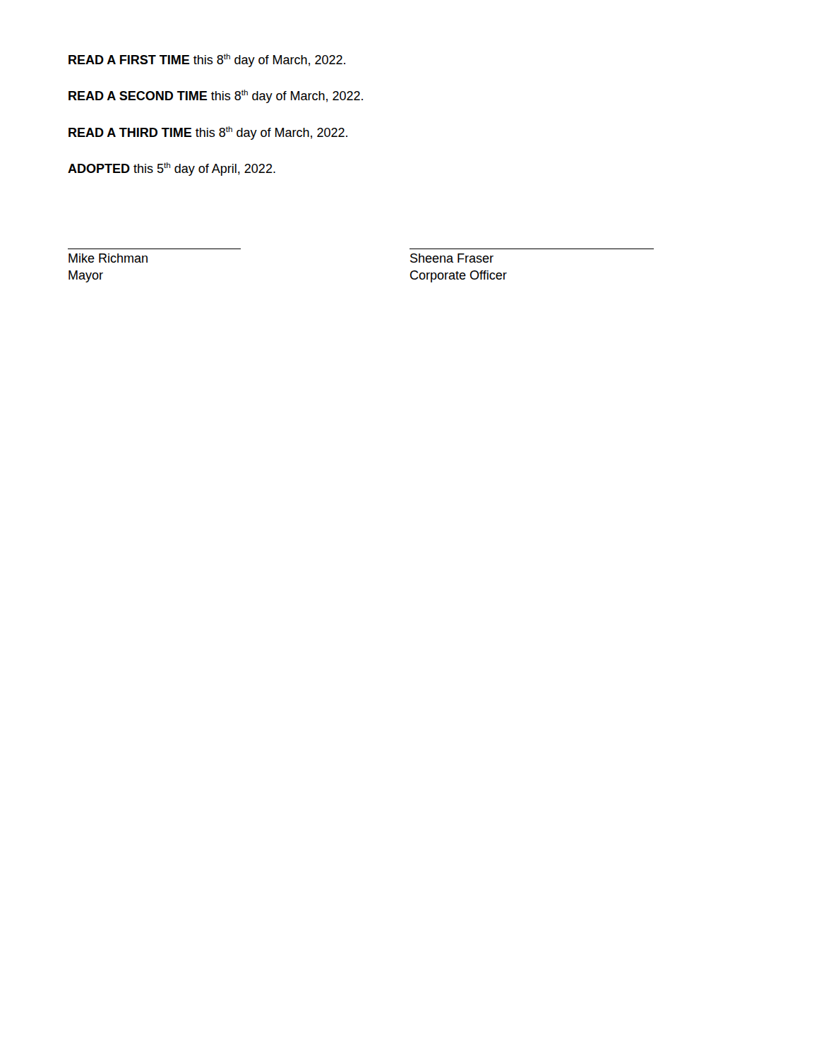READ A FIRST TIME this 8th day of March, 2022.
READ A SECOND TIME this 8th day of March, 2022.
READ A THIRD TIME this 8th day of March, 2022.
ADOPTED this 5th day of April, 2022.
| Mike Richman Mayor | | Sheena Fraser Corporate Officer |